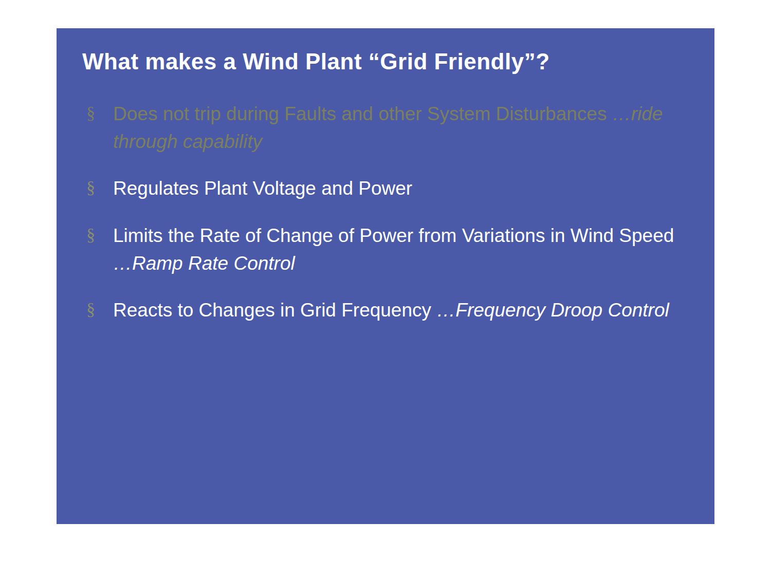What makes a Wind Plant “Grid Friendly”?
§Does not trip during Faults and other System Disturbances …ride through capability
§Regulates Plant Voltage and Power
§Limits the Rate of Change of Power from Variations in Wind Speed …Ramp Rate Control
§Reacts to Changes in Grid Frequency …Frequency Droop Control